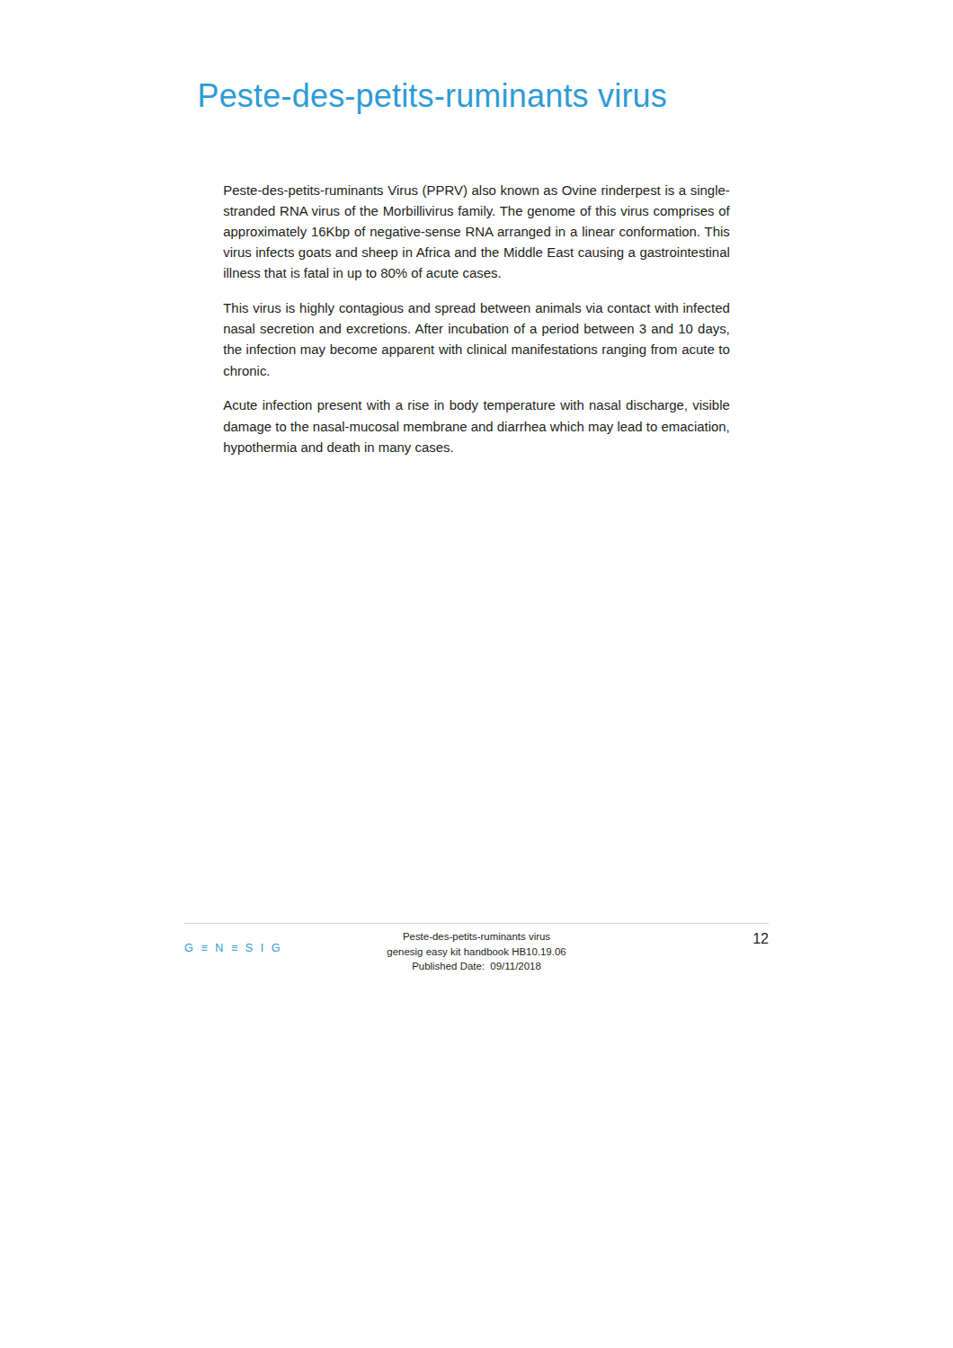Peste-des-petits-ruminants virus
Peste-des-petits-ruminants Virus (PPRV) also known as Ovine rinderpest is a single-stranded RNA virus of the Morbillivirus family. The genome of this virus comprises of approximately 16Kbp of negative-sense RNA arranged in a linear conformation. This virus infects goats and sheep in Africa and the Middle East causing a gastrointestinal illness that is fatal in up to 80% of acute cases.
This virus is highly contagious and spread between animals via contact with infected nasal secretion and excretions. After incubation of a period between 3 and 10 days, the infection may become apparent with clinical manifestations ranging from acute to chronic.
Acute infection present with a rise in body temperature with nasal discharge, visible damage to the nasal-mucosal membrane and diarrhea which may lead to emaciation, hypothermia and death in many cases.
G ≡ N ≡ S I G
Peste-des-petits-ruminants virus
genesig easy kit handbook HB10.19.06
Published Date: 09/11/2018
12